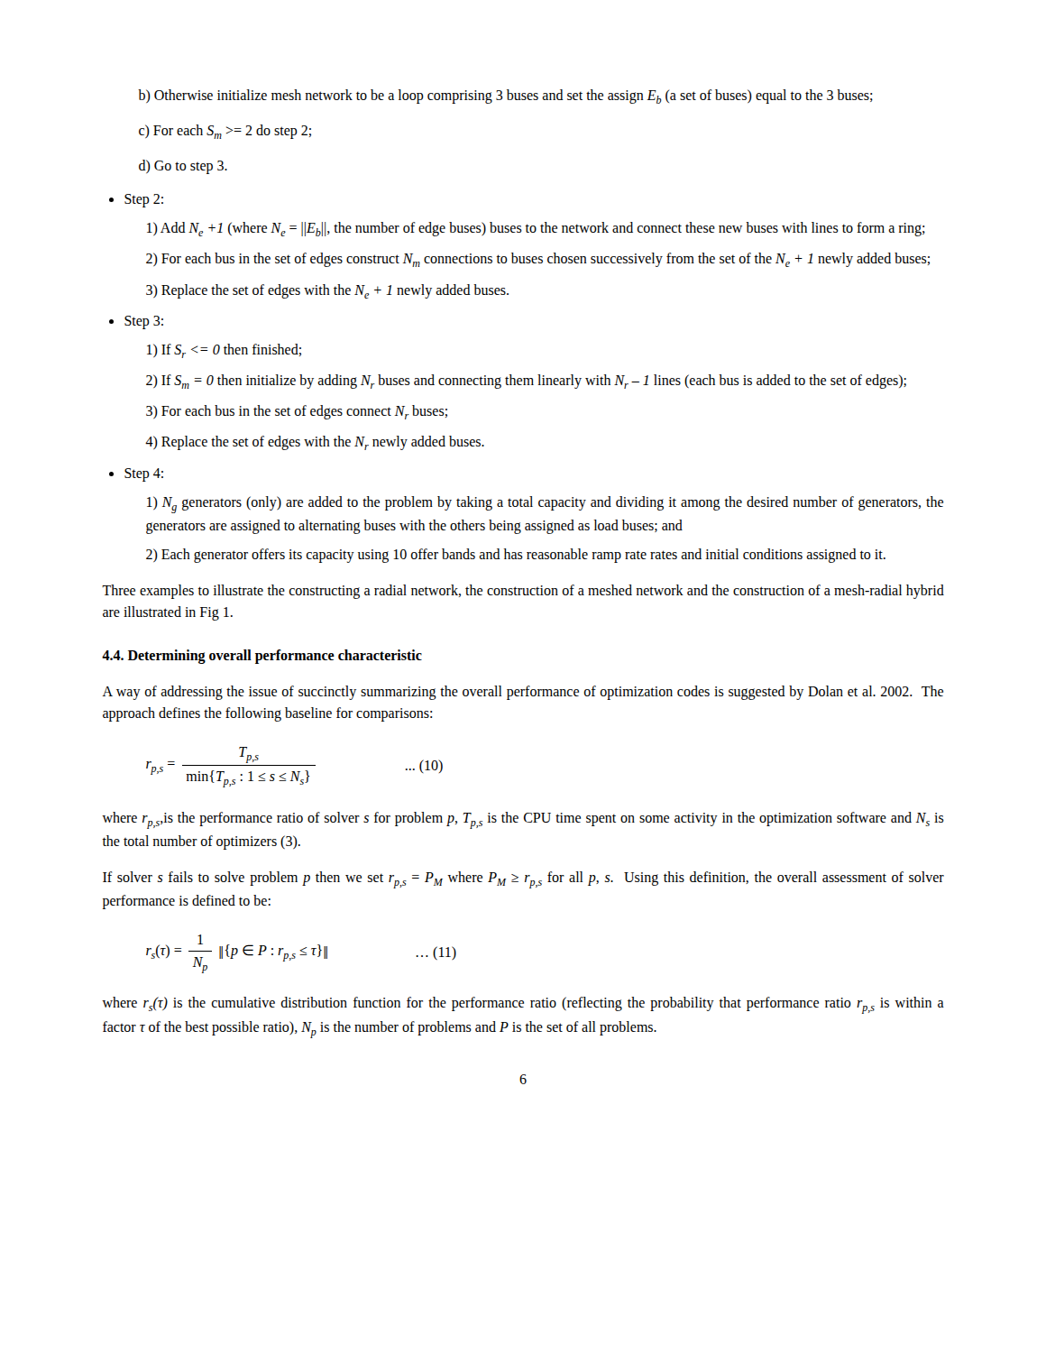b) Otherwise initialize mesh network to be a loop comprising 3 buses and set the assign Eb (a set of buses) equal to the 3 buses;
c) For each Sm >= 2 do step 2;
d) Go to step 3.
Step 2:
1) Add Ne +1 (where Ne = ||Eb||, the number of edge buses) buses to the network and connect these new buses with lines to form a ring;
2) For each bus in the set of edges construct Nm connections to buses chosen successively from the set of the Ne + 1 newly added buses;
3) Replace the set of edges with the Ne + 1 newly added buses.
Step 3:
1) If Sr <= 0 then finished;
2) If Sm = 0 then initialize by adding Nr buses and connecting them linearly with Nr – 1 lines (each bus is added to the set of edges);
3) For each bus in the set of edges connect Nr buses;
4) Replace the set of edges with the Nr newly added buses.
Step 4:
1) Ng generators (only) are added to the problem by taking a total capacity and dividing it among the desired number of generators, the generators are assigned to alternating buses with the others being assigned as load buses; and
2) Each generator offers its capacity using 10 offer bands and has reasonable ramp rate rates and initial conditions assigned to it.
Three examples to illustrate the constructing a radial network, the construction of a meshed network and the construction of a mesh-radial hybrid are illustrated in Fig 1.
4.4. Determining overall performance characteristic
A way of addressing the issue of succinctly summarizing the overall performance of optimization codes is suggested by Dolan et al. 2002. The approach defines the following baseline for comparisons:
rp,s = Tp,s min{Tp,s : 1 ≤ s ≤ Ns}
... (10)
where rp,s,is the performance ratio of solver s for problem p, Tp,s is the CPU time spent on some activity in the optimization software and Ns is the total number of optimizers (3).
If solver s fails to solve problem p then we set rp,s = PM where PM ≥ rp,s for all p, s. Using this definition, the overall assessment of solver performance is defined to be:
rs(τ) = 1 Np ‖{p ∈ P : rp,s ≤ τ}‖
… (11)
where rs(τ) is the cumulative distribution function for the performance ratio (reflecting the probability that performance ratio rp,s is within a factor τ of the best possible ratio), Np is the number of problems and P is the set of all problems.
6